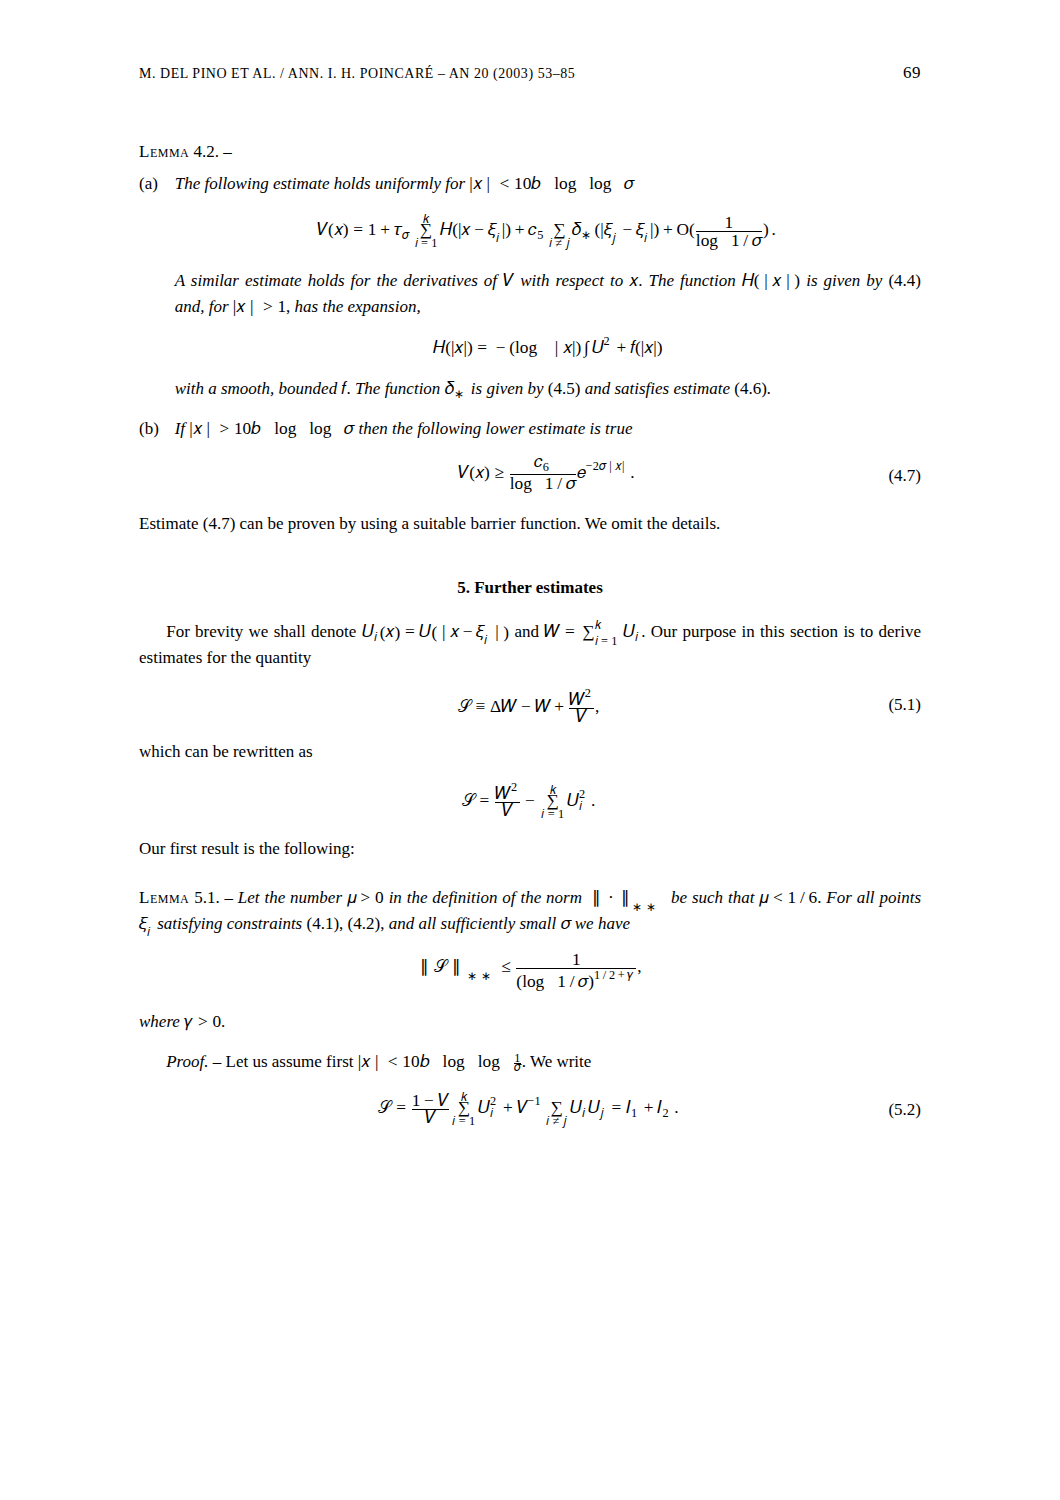M. del Pino et al. / Ann. I. H. Poincaré – AN 20 (2003) 53–85 69
Lemma 4.2. –
(a) The following estimate holds uniformly for |x|<10b log log σ
V(x)=1+ τσ ∑i=1k H(|x−ξi|) + c5 ∑i≠j δ∗ (|ξj−ξi|) + O (1log 1/σ) .
A similar estimate holds for the derivatives of V with respect to x. The function H(|x|) is given by (4.4) and, for |x|>1, has the expansion,
H(|x|) = − (log |x|) ∫U2 + f(|x|)
with a smooth, bounded f. The function δ∗ is given by (4.5) and satisfies estimate (4.6).
(b) If |x|>10b log log σ then the following lower estimate is true
V(x) ≥ c6log 1/σ e−2σ|x| . (4.7)
Estimate (4.7) can be proven by using a suitable barrier function. We omit the details.
5. Further estimates
For brevity we shall denote Ui(x)=U(|x−ξi|) and W=∑i=1kUi. Our purpose in this section is to derive estimates for the quantity
𝒮 ≡ ΔW −W + W2V , (5.1)
which can be rewritten as
𝒮 = W2V − ∑i=1k Ui2 .
Our first result is the following:
Lemma 5.1. – Let the number μ>0 in the definition of the norm ∥·∥∗∗ be such that μ<1/6. For all points ξi satisfying constraints (4.1), (4.2), and all sufficiently small σ we have
∥𝒮∥∗∗ ≤ 1 (log 1/σ)1/2+γ ,
where γ>0.
Proof. – Let us assume first |x|<10b log log 1σ. We write
𝒮 = 1−VV ∑i=1k Ui2 + V−1 ∑i≠j UiUj = I1 + I2 . (5.2)